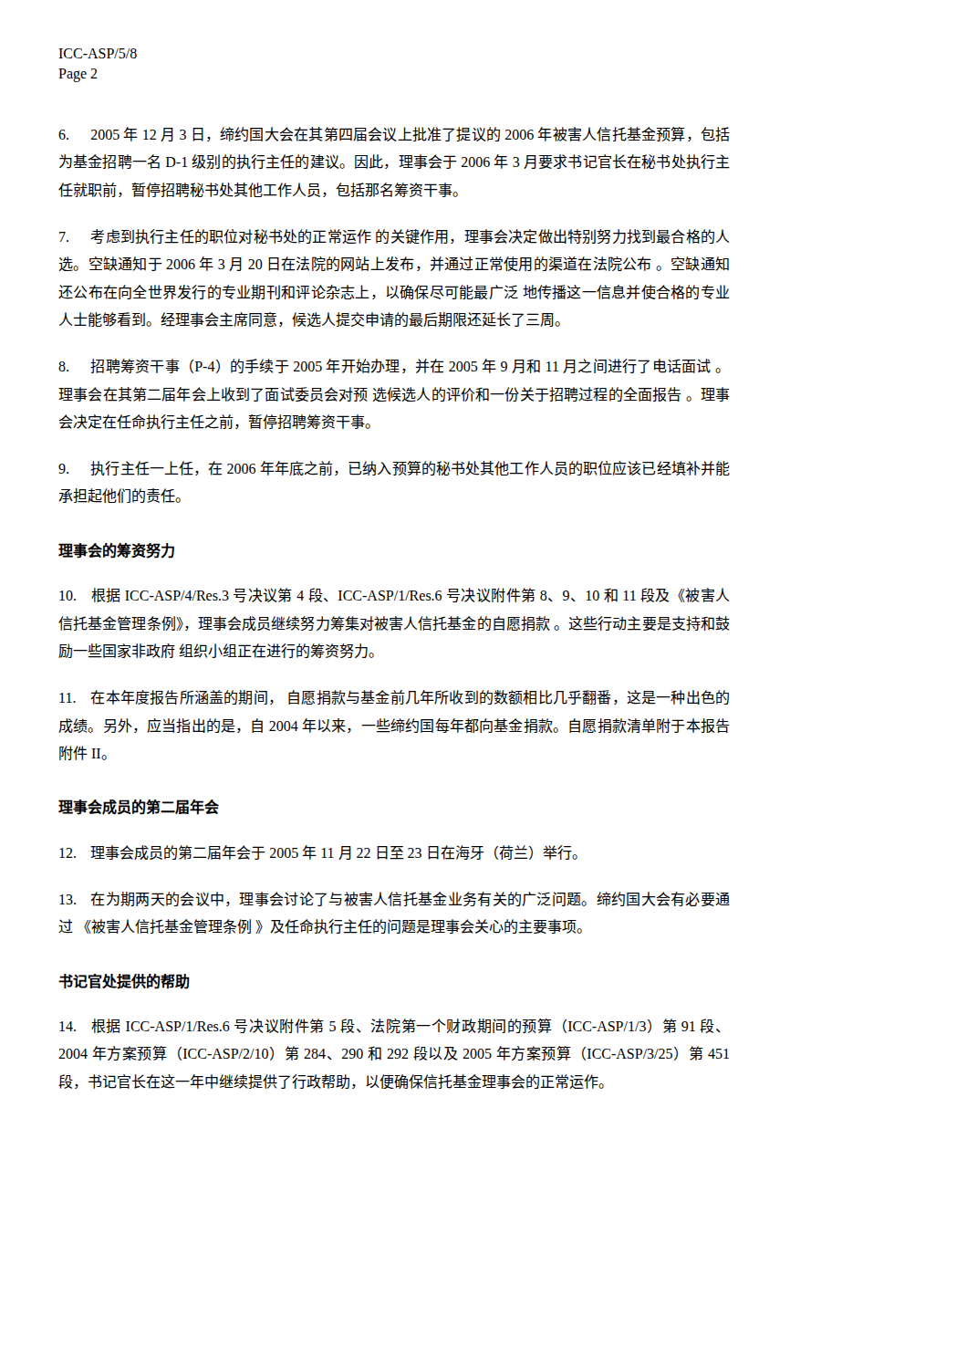ICC-ASP/5/8
Page 2
6. 2005 年 12 月 3 日，缔约国大会在其第四届会议上批准了提议的 2006 年被害人信托基金预算，包括为基金招聘一名 D-1 级别的执行主任的建议。因此，理事会于 2006 年 3 月要求书记官长在秘书处执行主任就职前，暂停招聘秘书处其他工作人员，包括那名筹资干事。
7. 考虑到执行主任的职位对秘书处的正常运作 的关键作用，理事会决定做出特别努力找到最合格的人选。空缺通知于 2006 年 3 月 20 日在法院的网站上发布，并通过正常使用的渠道在法院公布 。空缺通知还公布在向全世界发行的专业期刊和评论杂志上，以确保尽可能最广泛 地传播这一信息并使合格的专业人士能够看到。经理事会主席同意，候选人提交申请的最后期限还延长了三周。
8. 招聘筹资干事（P-4）的手续于 2005 年开始办理，并在 2005 年 9 月和 11 月之间进行了电话面试 。理事会在其第二届年会上收到了面试委员会对预 选候选人的评价和一份关于招聘过程的全面报告 。理事会决定在任命执行主任之前，暂停招聘筹资干事。
9. 执行主任一上任，在 2006 年年底之前，已纳入预算的秘书处其他工作人员的职位应该已经填补并能承担起他们的责任。
理事会的筹资努力
10. 根据 ICC-ASP/4/Res.3 号决议第 4 段、ICC-ASP/1/Res.6 号决议附件第 8、9、10 和 11 段及《被害人信托基金管理条例》，理事会成员继续努力筹集对被害人信托基金的自愿捐款 。这些行动主要是支持和鼓励一些国家非政府 组织小组正在进行的筹资努力。
11. 在本年度报告所涵盖的期间， 自愿捐款与基金前几年所收到的数额相比几乎翻番，这是一种出色的成绩。另外，应当指出的是，自 2004 年以来，一些缔约国每年都向基金捐款。自愿捐款清单附于本报告附件 II。
理事会成员的第二届年会
12. 理事会成员的第二届年会于 2005 年 11 月 22 日至 23 日在海牙（荷兰）举行。
13. 在为期两天的会议中，理事会讨论了与被害人信托基金业务有关的广泛问题。缔约国大会有必要通过 《被害人信托基金管理条例 》及任命执行主任的问题是理事会关心的主要事项。
书记官处提供的帮助
14. 根据 ICC-ASP/1/Res.6 号决议附件第 5 段、法院第一个财政期间的预算（ICC-ASP/1/3）第 91 段、2004 年方案预算（ICC-ASP/2/10）第 284、290 和 292 段以及 2005 年方案预算（ICC-ASP/3/25）第 451 段，书记官长在这一年中继续提供了行政帮助，以便确保信托基金理事会的正常运作。